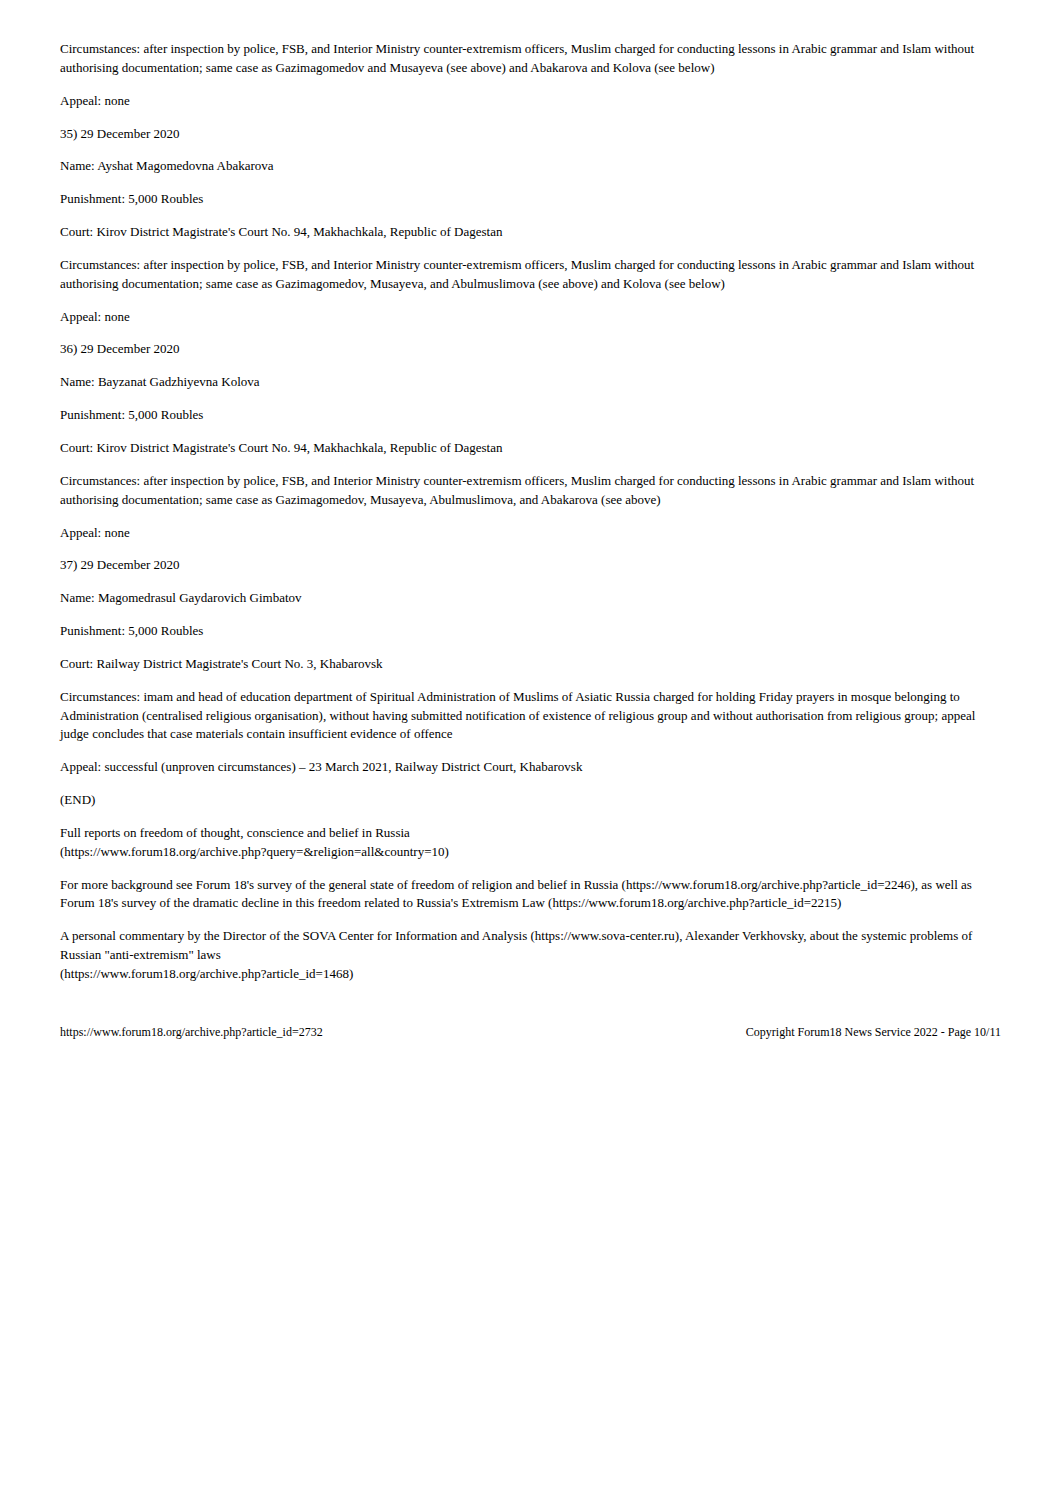Circumstances: after inspection by police, FSB, and Interior Ministry counter-extremism officers, Muslim charged for conducting lessons in Arabic grammar and Islam without authorising documentation; same case as Gazimagomedov and Musayeva (see above) and Abakarova and Kolova (see below)
Appeal: none
35) 29 December 2020
Name: Ayshat Magomedovna Abakarova
Punishment: 5,000 Roubles
Court: Kirov District Magistrate's Court No. 94, Makhachkala, Republic of Dagestan
Circumstances: after inspection by police, FSB, and Interior Ministry counter-extremism officers, Muslim charged for conducting lessons in Arabic grammar and Islam without authorising documentation; same case as Gazimagomedov, Musayeva, and Abulmuslimova (see above) and Kolova (see below)
Appeal: none
36) 29 December 2020
Name: Bayzanat Gadzhiyevna Kolova
Punishment: 5,000 Roubles
Court: Kirov District Magistrate's Court No. 94, Makhachkala, Republic of Dagestan
Circumstances: after inspection by police, FSB, and Interior Ministry counter-extremism officers, Muslim charged for conducting lessons in Arabic grammar and Islam without authorising documentation; same case as Gazimagomedov, Musayeva, Abulmuslimova, and Abakarova (see above)
Appeal: none
37) 29 December 2020
Name: Magomedrasul Gaydarovich Gimbatov
Punishment: 5,000 Roubles
Court: Railway District Magistrate's Court No. 3, Khabarovsk
Circumstances: imam and head of education department of Spiritual Administration of Muslims of Asiatic Russia charged for holding Friday prayers in mosque belonging to Administration (centralised religious organisation), without having submitted notification of existence of religious group and without authorisation from religious group; appeal judge concludes that case materials contain insufficient evidence of offence
Appeal: successful (unproven circumstances) – 23 March 2021, Railway District Court, Khabarovsk
(END)
Full reports on freedom of thought, conscience and belief in Russia
(https://www.forum18.org/archive.php?query=&religion=all&country=10)
For more background see Forum 18's survey of the general state of freedom of religion and belief in Russia (https://www.forum18.org/archive.php?article_id=2246), as well as Forum 18's survey of the dramatic decline in this freedom related to Russia's Extremism Law (https://www.forum18.org/archive.php?article_id=2215)
A personal commentary by the Director of the SOVA Center for Information and Analysis (https://www.sova-center.ru), Alexander Verkhovsky, about the systemic problems of Russian "anti-extremism" laws
(https://www.forum18.org/archive.php?article_id=1468)
https://www.forum18.org/archive.php?article_id=2732 Copyright Forum18 News Service 2022 - Page 10/11